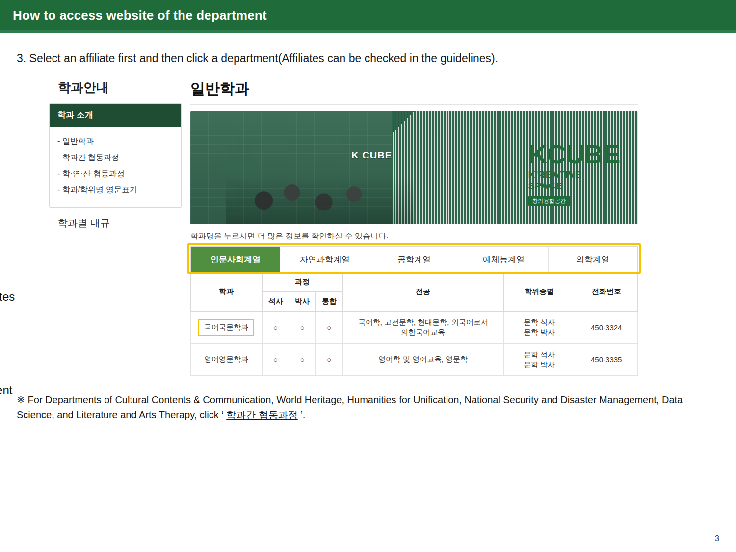How to access website of the department
3. Select an affiliate first and then click a department(Affiliates can be checked in the guidelines).
Affiliates Department
학과안내
학과 소개
- 일반학과
- 학과간 협동과정
- 학·연·산 협동과정
- 학과/학위명 영문표기
학과별 내규
일반학과
K CUBE
KCUBE
K'REATIVE
SPACE
창의융합공간
학과명을 누르시면 더 많은 정보를 확인하실 수 있습니다.
인문사회계열
자연과학계열
공학계열
예체능계열
의학계열
| 학과 | 과정 | 전공 | 학위종별 | 전화번호 |
| --- | --- | --- | --- | --- |
| 석사 | 박사 | 통합 |
| 국어국문학과 | ○ | ○ | ○ | 국어학, 고전문학, 현대문학, 외국어로서 의한국어교육 | 문학 석사 문학 박사 | 450-3324 |
| 영어영문학과 | ○ | ○ | ○ | 영어학 및 영어교육, 영문학 | 문학 석사 문학 박사 | 450-3335 |
※ For Departments of Cultural Contents & Communication, World Heritage, Humanities for Unification, National Security and Disaster Management, Data Science, and Literature and Arts Therapy, click ‘ 학과간 협동과정 ’.
3